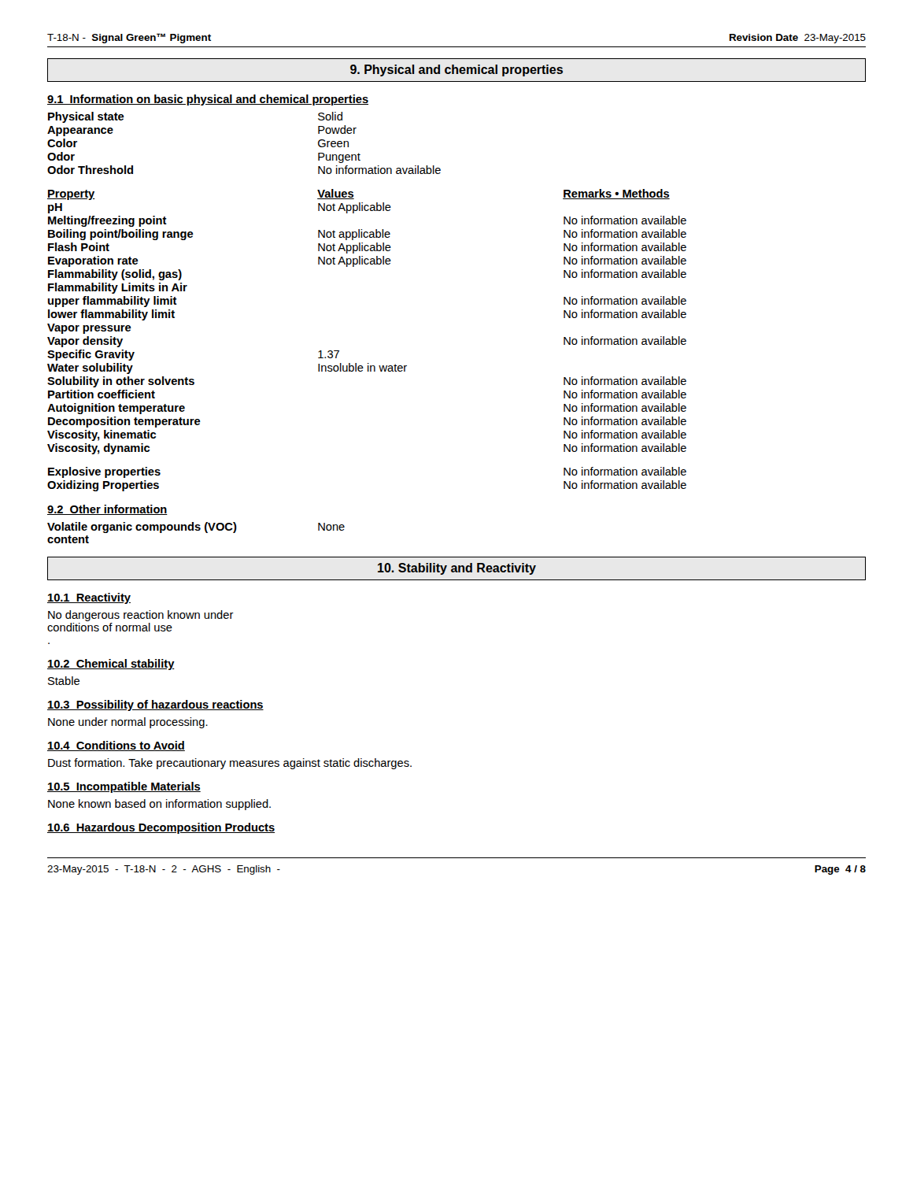T-18-N - Signal Green™ Pigment
Revision Date 23-May-2015
9. Physical and chemical properties
9.1 Information on basic physical and chemical properties
| Physical state | Solid |
| Appearance | Powder |
| Color | Green |
| Odor | Pungent |
| Odor Threshold | No information available |
| Property | Values | Remarks • Methods |
| pH | Not Applicable | |
| Melting/freezing point | | No information available |
| Boiling point/boiling range | Not applicable | No information available |
| Flash Point | Not Applicable | No information available |
| Evaporation rate | Not Applicable | No information available |
| Flammability (solid, gas) | | No information available |
| Flammability Limits in Air | | |
| upper flammability limit | | No information available |
| lower flammability limit | | No information available |
| Vapor pressure | | |
| Vapor density | | No information available |
| Specific Gravity | 1.37 | |
| Water solubility | Insoluble in water | |
| Solubility in other solvents | | No information available |
| Partition coefficient | | No information available |
| Autoignition temperature | | No information available |
| Decomposition temperature | | No information available |
| Viscosity, kinematic | | No information available |
| Viscosity, dynamic | | No information available |
| Explosive properties | | No information available |
| Oxidizing Properties | | No information available |
9.2 Other information
Volatile organic compounds (VOC)
content
None
10. Stability and Reactivity
10.1 Reactivity
No dangerous reaction known under
conditions of normal use
.
10.2 Chemical stability
Stable
10.3 Possibility of hazardous reactions
None under normal processing.
10.4 Conditions to Avoid
Dust formation. Take precautionary measures against static discharges.
10.5 Incompatible Materials
None known based on information supplied.
10.6 Hazardous Decomposition Products
23-May-2015 - T-18-N - 2 - AGHS - English -
Page 4 / 8